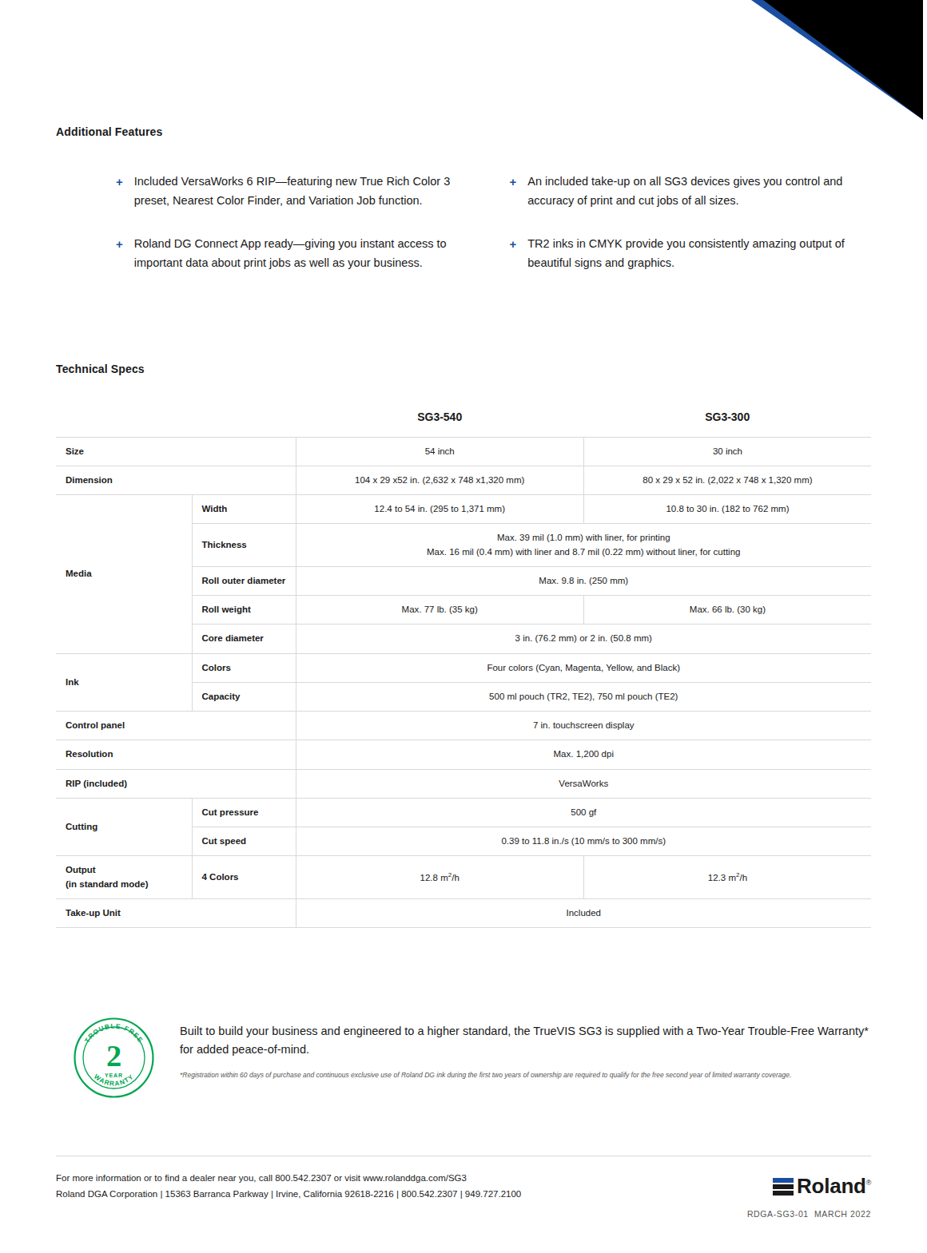Additional Features
+ Included VersaWorks 6 RIP—featuring new True Rich Color 3 preset, Nearest Color Finder, and Variation Job function.
+ Roland DG Connect App ready—giving you instant access to important data about print jobs as well as your business.
+ An included take-up on all SG3 devices gives you control and accuracy of print and cut jobs of all sizes.
+ TR2 inks in CMYK provide you consistently amazing output of beautiful signs and graphics.
Technical Specs
| | SG3-540 | SG3-300 |
| --- | --- | --- |
| Size | 54 inch | 30 inch |
| Dimension | 104 x 29 x52 in. (2,632 x 748 x1,320 mm) | 80 x 29 x 52 in. (2,022 x 748 x 1,320 mm) |
| Media | Width | 12.4 to 54 in. (295 to 1,371 mm) | 10.8 to 30 in. (182 to 762 mm) |
| Thickness | Max. 39 mil (1.0 mm) with liner, for printing Max. 16 mil (0.4 mm) with liner and 8.7 mil (0.22 mm) without liner, for cutting |
| Roll outer diameter | Max. 9.8 in. (250 mm) |
| Roll weight | Max. 77 lb. (35 kg) | Max. 66 lb. (30 kg) |
| Core diameter | 3 in. (76.2 mm) or 2 in. (50.8 mm) |
| Ink | Colors | Four colors (Cyan, Magenta, Yellow, and Black) |
| Capacity | 500 ml pouch (TR2, TE2), 750 ml pouch (TE2) |
| Control panel | 7 in. touchscreen display |
| Resolution | Max. 1,200 dpi |
| RIP (included) | VersaWorks |
| Cutting | Cut pressure | 500 gf |
| Cut speed | 0.39 to 11.8 in./s (10 mm/s to 300 mm/s) |
| Output (in standard mode) | 4 Colors | 12.8 m 2 /h | 12.3 m 2 /h |
| Take-up Unit | Included |
TROUBLE-FREE WARRANTY 2 YEAR
Built to build your business and engineered to a higher standard, the TrueVIS SG3 is supplied with a Two-Year Trouble-Free Warranty* for added peace-of-mind.
*Registration within 60 days of purchase and continuous exclusive use of Roland DG ink during the first two years of ownership are required to qualify for the free second year of limited warranty coverage.
For more information or to find a dealer near you, call 800.542.2307 or visit www.rolanddga.com/SG3
Roland DGA Corporation | 15363 Barranca Parkway | Irvine, California 92618-2216 | 800.542.2307 | 949.727.2100
Roland®
RDGA-SG3-01 MARCH 2022